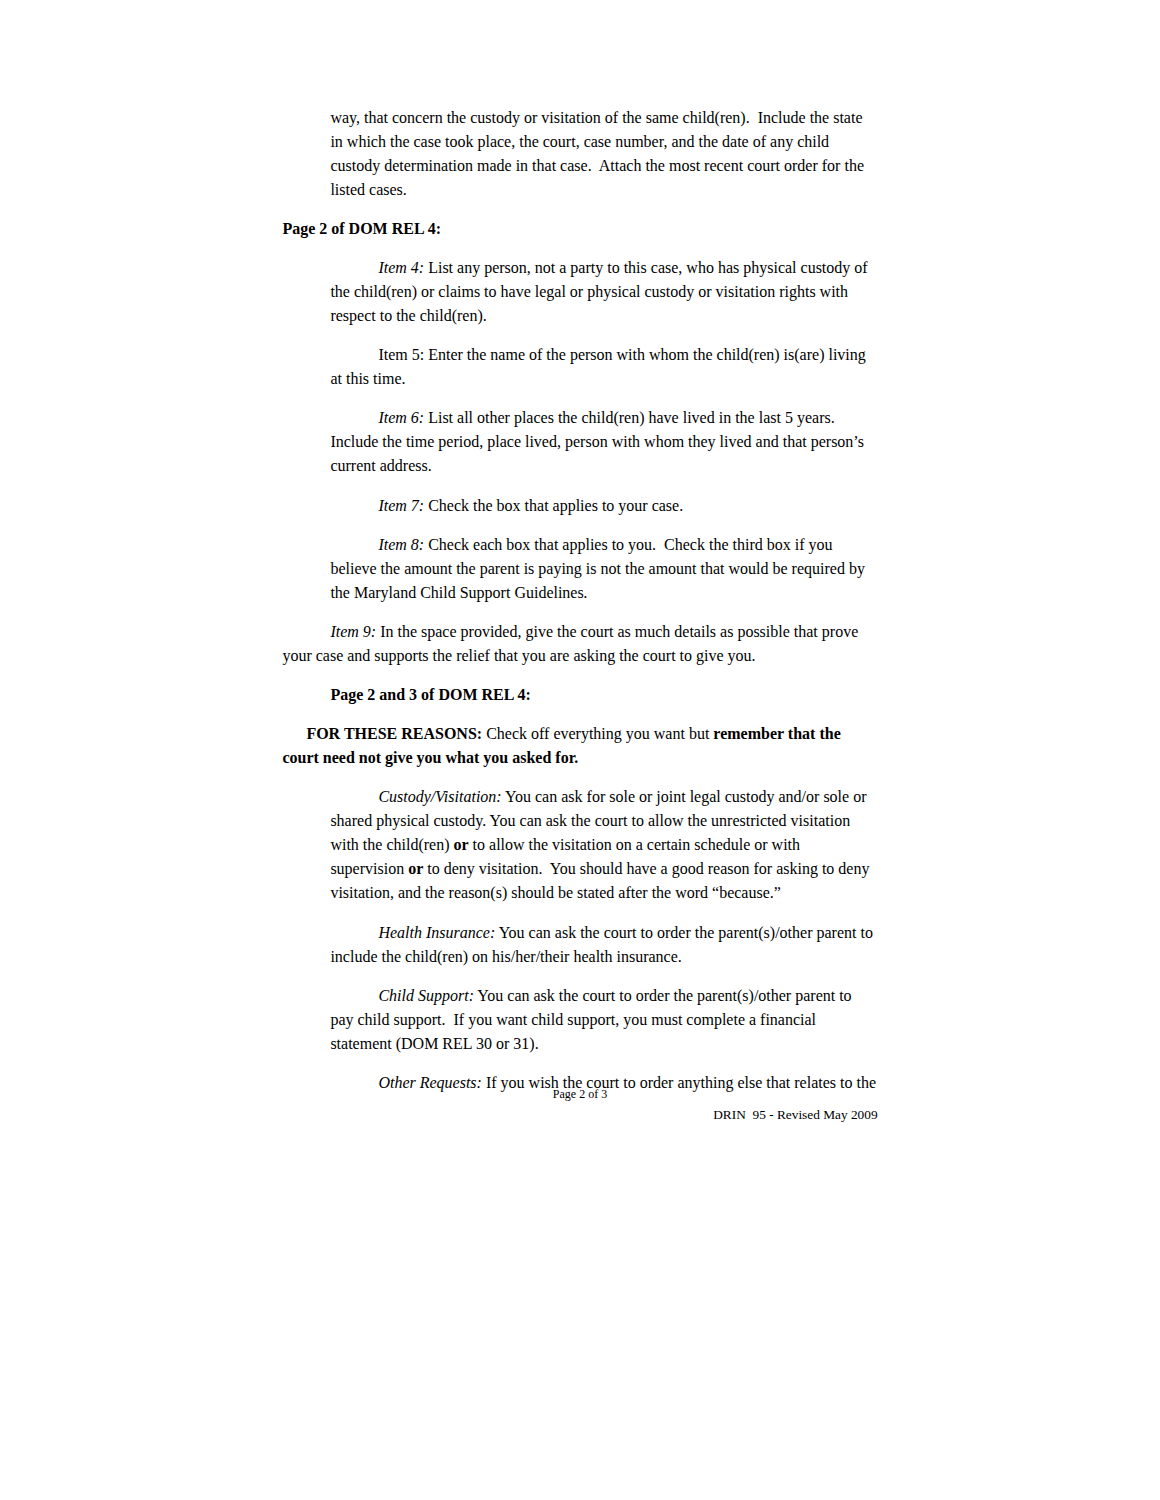way, that concern the custody or visitation of the same child(ren). Include the state in which the case took place, the court, case number, and the date of any child custody determination made in that case. Attach the most recent court order for the listed cases.
Page 2 of DOM REL 4:
Item 4: List any person, not a party to this case, who has physical custody of the child(ren) or claims to have legal or physical custody or visitation rights with respect to the child(ren).
Item 5: Enter the name of the person with whom the child(ren) is(are) living at this time.
Item 6: List all other places the child(ren) have lived in the last 5 years. Include the time period, place lived, person with whom they lived and that person’s current address.
Item 7: Check the box that applies to your case.
Item 8: Check each box that applies to you. Check the third box if you believe the amount the parent is paying is not the amount that would be required by the Maryland Child Support Guidelines.
Item 9: In the space provided, give the court as much details as possible that prove your case and supports the relief that you are asking the court to give you.
Page 2 and 3 of DOM REL 4:
FOR THESE REASONS: Check off everything you want but remember that the court need not give you what you asked for.
Custody/Visitation: You can ask for sole or joint legal custody and/or sole or shared physical custody. You can ask the court to allow the unrestricted visitation with the child(ren) or to allow the visitation on a certain schedule or with supervision or to deny visitation. You should have a good reason for asking to deny visitation, and the reason(s) should be stated after the word “because.”
Health Insurance: You can ask the court to order the parent(s)/other parent to include the child(ren) on his/her/their health insurance.
Child Support: You can ask the court to order the parent(s)/other parent to pay child support. If you want child support, you must complete a financial statement (DOM REL 30 or 31).
Other Requests: If you wish the court to order anything else that relates to the
Page 2 of 3
DRIN 95 - Revised May 2009